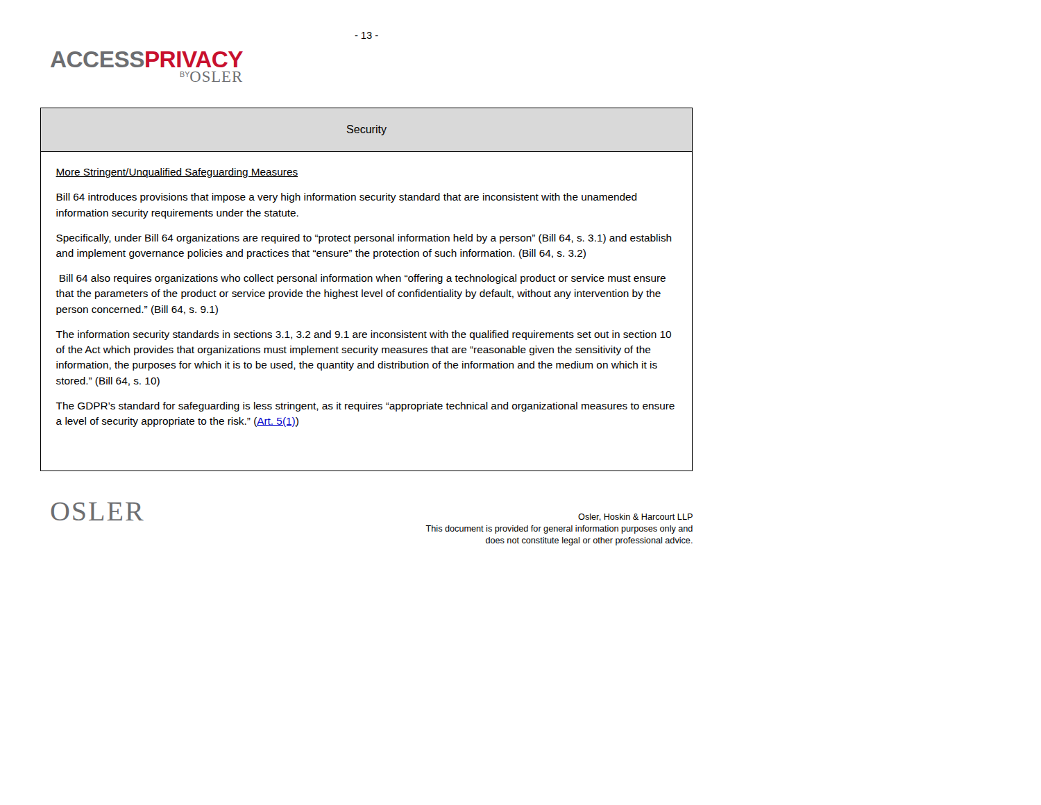- 13 -
ACCESS PRIVACY
BY OSLER
| Security |
| --- |
| More Stringent/Unqualified Safeguarding Measures Bill 64 introduces provisions that impose a very high information security standard that are inconsistent with the unamended information security requirements under the statute. Specifically, under Bill 64 organizations are required to “protect personal information held by a person” (Bill 64, s. 3.1) and establish and implement governance policies and practices that “ensure” the protection of such information. (Bill 64, s. 3.2) Bill 64 also requires organizations who collect personal information when “offering a technological product or service must ensure that the parameters of the product or service provide the highest level of confidentiality by default, without any intervention by the person concerned.” (Bill 64, s. 9.1) The information security standards in sections 3.1, 3.2 and 9.1 are inconsistent with the qualified requirements set out in section 10 of the Act which provides that organizations must implement security measures that are “reasonable given the sensitivity of the information, the purposes for which it is to be used, the quantity and distribution of the information and the medium on which it is stored.” (Bill 64, s. 10) The GDPR’s standard for safeguarding is less stringent, as it requires “appropriate technical and organizational measures to ensure a level of security appropriate to the risk.” ( Art. 5(1) ) |
OSLER
Osler, Hoskin & Harcourt LLP
This document is provided for general information purposes only and
does not constitute legal or other professional advice.